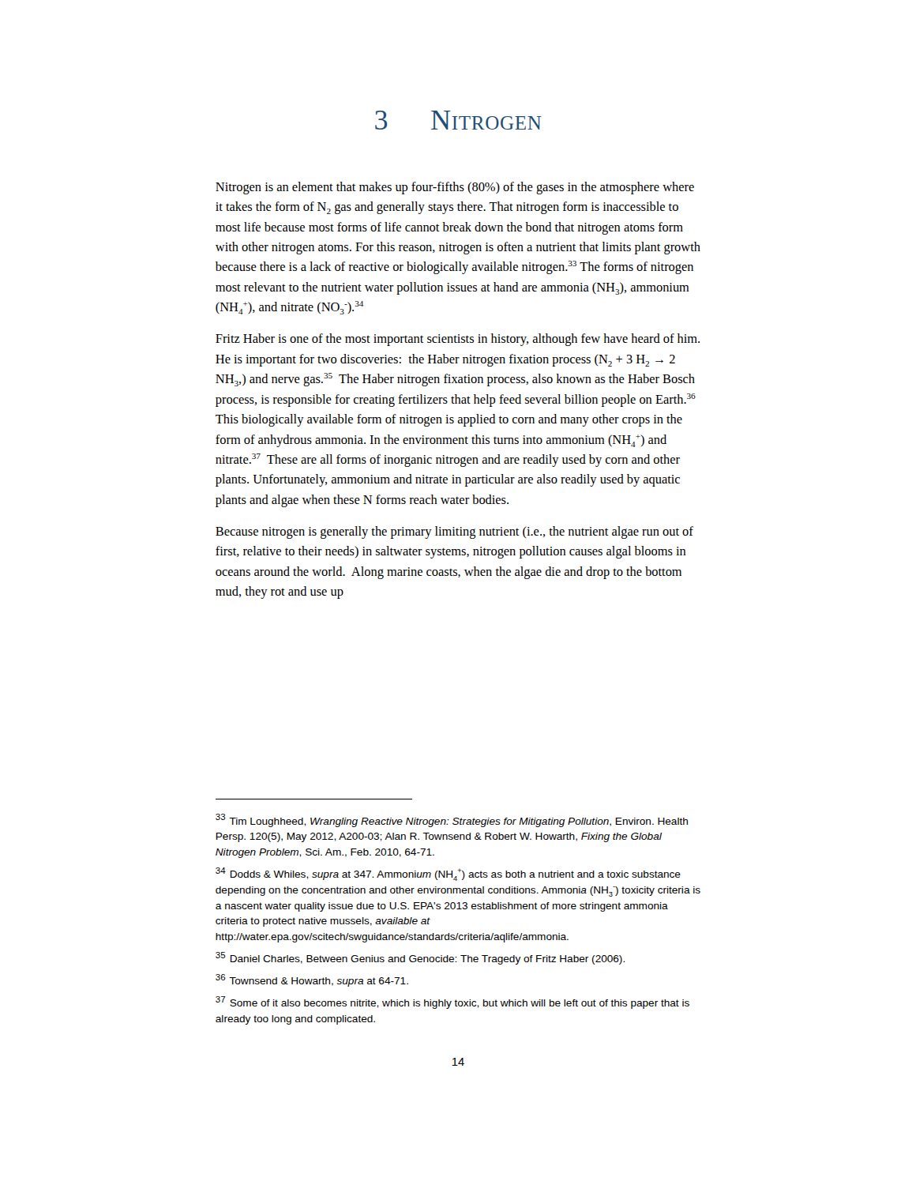3 Nitrogen
Nitrogen is an element that makes up four-fifths (80%) of the gases in the atmosphere where it takes the form of N2 gas and generally stays there. That nitrogen form is inaccessible to most life because most forms of life cannot break down the bond that nitrogen atoms form with other nitrogen atoms. For this reason, nitrogen is often a nutrient that limits plant growth because there is a lack of reactive or biologically available nitrogen.33 The forms of nitrogen most relevant to the nutrient water pollution issues at hand are ammonia (NH3), ammonium (NH4+), and nitrate (NO3-).34
Fritz Haber is one of the most important scientists in history, although few have heard of him. He is important for two discoveries: the Haber nitrogen fixation process (N2 + 3 H2 → 2 NH3,) and nerve gas.35 The Haber nitrogen fixation process, also known as the Haber Bosch process, is responsible for creating fertilizers that help feed several billion people on Earth.36 This biologically available form of nitrogen is applied to corn and many other crops in the form of anhydrous ammonia. In the environment this turns into ammonium (NH4+) and nitrate.37 These are all forms of inorganic nitrogen and are readily used by corn and other plants. Unfortunately, ammonium and nitrate in particular are also readily used by aquatic plants and algae when these N forms reach water bodies.
Because nitrogen is generally the primary limiting nutrient (i.e., the nutrient algae run out of first, relative to their needs) in saltwater systems, nitrogen pollution causes algal blooms in oceans around the world. Along marine coasts, when the algae die and drop to the bottom mud, they rot and use up
33 Tim Loughheed, Wrangling Reactive Nitrogen: Strategies for Mitigating Pollution, Environ. Health Persp. 120(5), May 2012, A200-03; Alan R. Townsend & Robert W. Howarth, Fixing the Global Nitrogen Problem, Sci. Am., Feb. 2010, 64-71.
34 Dodds & Whiles, supra at 347. Ammonium (NH4+) acts as both a nutrient and a toxic substance depending on the concentration and other environmental conditions. Ammonia (NH3-) toxicity criteria is a nascent water quality issue due to U.S. EPA's 2013 establishment of more stringent ammonia criteria to protect native mussels, available at http://water.epa.gov/scitech/swguidance/standards/criteria/aqlife/ammonia.
35 Daniel Charles, Between Genius and Genocide: The Tragedy of Fritz Haber (2006).
36 Townsend & Howarth, supra at 64-71.
37 Some of it also becomes nitrite, which is highly toxic, but which will be left out of this paper that is already too long and complicated.
14